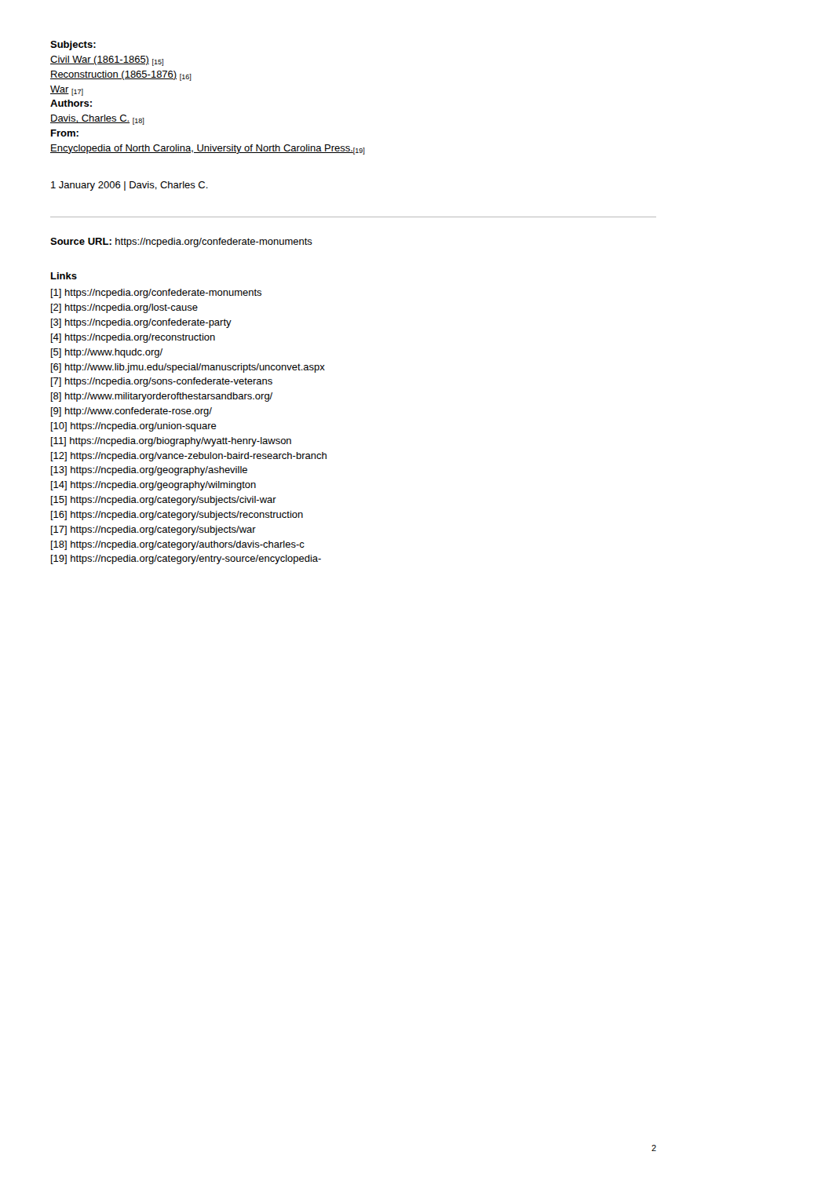Subjects:
Civil War (1861-1865) [15]
Reconstruction (1865-1876) [16]
War [17]
Authors:
Davis, Charles C. [18]
From:
Encyclopedia of North Carolina, University of North Carolina Press.[19]
1 January 2006 | Davis, Charles C.
Source URL: https://ncpedia.org/confederate-monuments
Links
[1] https://ncpedia.org/confederate-monuments
[2] https://ncpedia.org/lost-cause
[3] https://ncpedia.org/confederate-party
[4] https://ncpedia.org/reconstruction
[5] http://www.hqudc.org/
[6] http://www.lib.jmu.edu/special/manuscripts/unconvet.aspx
[7] https://ncpedia.org/sons-confederate-veterans
[8] http://www.militaryorderofthestarsandbars.org/
[9] http://www.confederate-rose.org/
[10] https://ncpedia.org/union-square
[11] https://ncpedia.org/biography/wyatt-henry-lawson
[12] https://ncpedia.org/vance-zebulon-baird-research-branch
[13] https://ncpedia.org/geography/asheville
[14] https://ncpedia.org/geography/wilmington
[15] https://ncpedia.org/category/subjects/civil-war
[16] https://ncpedia.org/category/subjects/reconstruction
[17] https://ncpedia.org/category/subjects/war
[18] https://ncpedia.org/category/authors/davis-charles-c
[19] https://ncpedia.org/category/entry-source/encyclopedia-
2